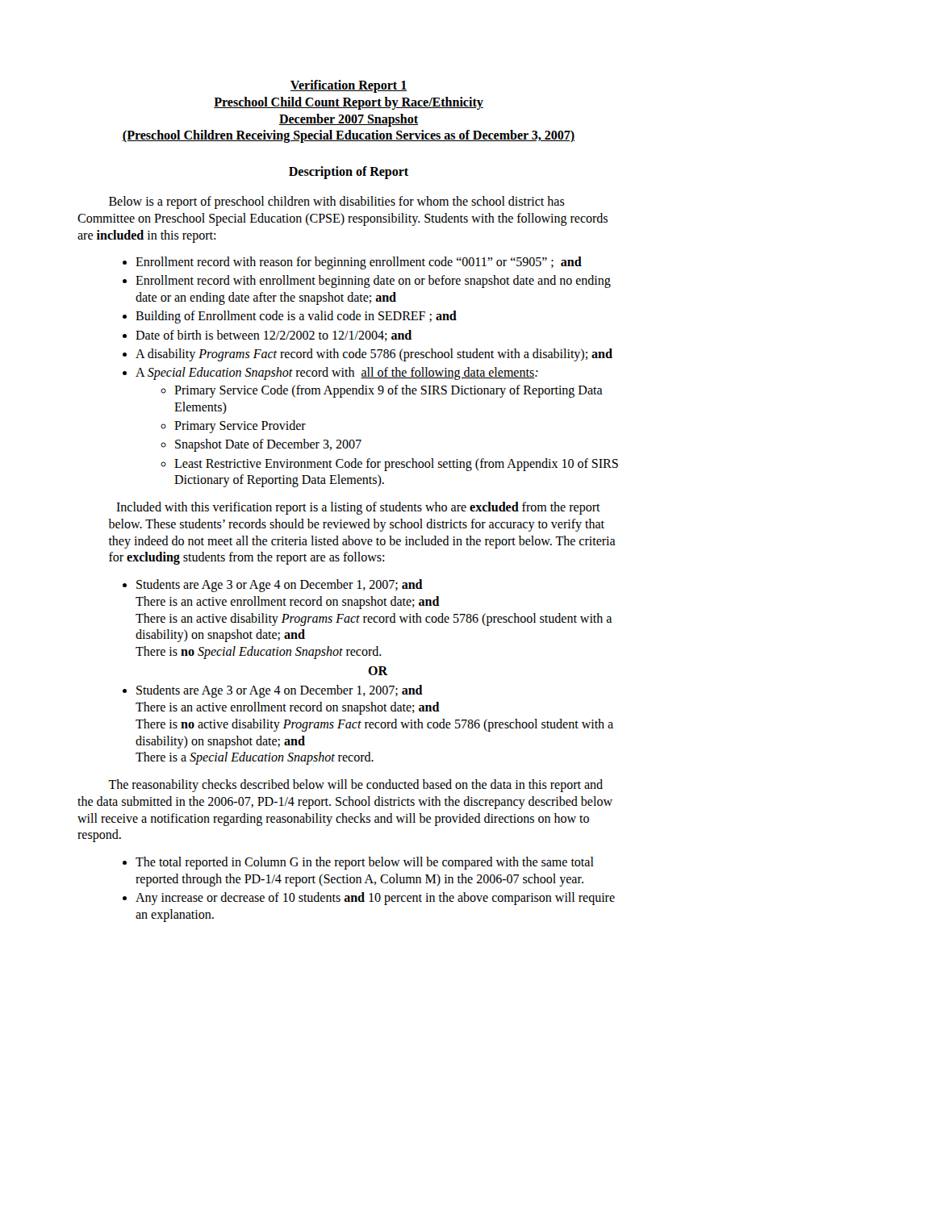Verification Report 1
Preschool Child Count Report by Race/Ethnicity
December 2007 Snapshot
(Preschool Children Receiving Special Education Services as of December 3, 2007)
Description of Report
Below is a report of preschool children with disabilities for whom the school district has Committee on Preschool Special Education (CPSE) responsibility. Students with the following records are included in this report:
Enrollment record with reason for beginning enrollment code “0011” or “5905” ; and
Enrollment record with enrollment beginning date on or before snapshot date and no ending date or an ending date after the snapshot date; and
Building of Enrollment code is a valid code in SEDREF ; and
Date of birth is between 12/2/2002 to 12/1/2004; and
A disability Programs Fact record with code 5786 (preschool student with a disability); and
A Special Education Snapshot record with all of the following data elements:
Primary Service Code (from Appendix 9 of the SIRS Dictionary of Reporting Data Elements)
Primary Service Provider
Snapshot Date of December 3, 2007
Least Restrictive Environment Code for preschool setting (from Appendix 10 of SIRS Dictionary of Reporting Data Elements).
Included with this verification report is a listing of students who are excluded from the report below. These students’ records should be reviewed by school districts for accuracy to verify that they indeed do not meet all the criteria listed above to be included in the report below. The criteria for excluding students from the report are as follows:
Students are Age 3 or Age 4 on December 1, 2007; and
There is an active enrollment record on snapshot date; and
There is an active disability Programs Fact record with code 5786 (preschool student with a disability) on snapshot date; and
There is no Special Education Snapshot record.
OR
Students are Age 3 or Age 4 on December 1, 2007; and
There is an active enrollment record on snapshot date; and
There is no active disability Programs Fact record with code 5786 (preschool student with a disability) on snapshot date; and
There is a Special Education Snapshot record.
The reasonability checks described below will be conducted based on the data in this report and the data submitted in the 2006-07, PD-1/4 report. School districts with the discrepancy described below will receive a notification regarding reasonability checks and will be provided directions on how to respond.
The total reported in Column G in the report below will be compared with the same total reported through the PD-1/4 report (Section A, Column M) in the 2006-07 school year.
Any increase or decrease of 10 students and 10 percent in the above comparison will require an explanation.